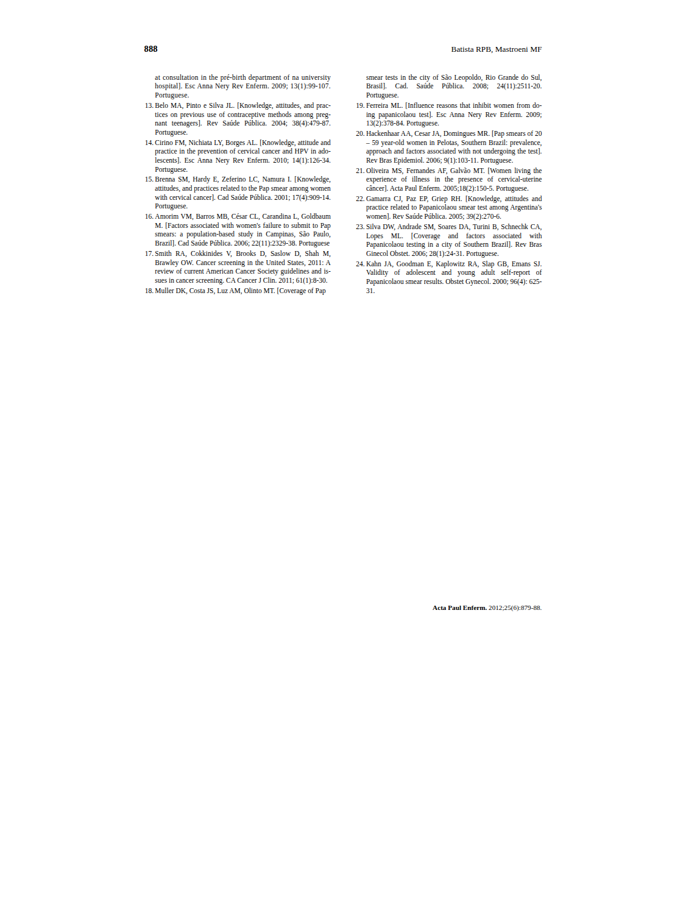888 Batista RPB, Mastroeni MF
at consultation in the pré-birth department of na university hospital]. Esc Anna Nery Rev Enferm. 2009; 13(1):99-107. Portuguese.
13. Belo MA, Pinto e Silva JL. [Knowledge, attitudes, and practices on previous use of contraceptive methods among pregnant teenagers]. Rev Saúde Pública. 2004; 38(4):479-87. Portuguese.
14. Cirino FM, Nichiata LY, Borges AL. [Knowledge, attitude and practice in the prevention of cervical cancer and HPV in adolescents]. Esc Anna Nery Rev Enferm. 2010; 14(1):126-34. Portuguese.
15. Brenna SM, Hardy E, Zeferino LC, Namura I. [Knowledge, attitudes, and practices related to the Pap smear among women with cervical cancer]. Cad Saúde Pública. 2001; 17(4):909-14. Portuguese.
16. Amorim VM, Barros MB, César CL, Carandina L, Goldbaum M. [Factors associated with women's failure to submit to Pap smears: a population-based study in Campinas, São Paulo, Brazil]. Cad Saúde Pública. 2006; 22(11):2329-38. Portuguese
17. Smith RA, Cokkinides V, Brooks D, Saslow D, Shah M, Brawley OW. Cancer screening in the United States, 2011: A review of current American Cancer Society guidelines and issues in cancer screening. CA Cancer J Clin. 2011; 61(1):8-30.
18. Muller DK, Costa JS, Luz AM, Olinto MT. [Coverage of Pap
smear tests in the city of São Leopoldo, Rio Grande do Sul, Brasil]. Cad. Saúde Pública. 2008; 24(11):2511-20. Portuguese.
19. Ferreira ML. [Influence reasons that inhibit women from doing papanicolaou test]. Esc Anna Nery Rev Enferm. 2009; 13(2):378-84. Portuguese.
20. Hackenhaar AA, Cesar JA, Domingues MR. [Pap smears of 20 – 59 year-old women in Pelotas, Southern Brazil: prevalence, approach and factors associated with not undergoing the test]. Rev Bras Epidemiol. 2006; 9(1):103-11. Portuguese.
21. Oliveira MS, Fernandes AF, Galvão MT. [Women living the experience of illness in the presence of cervical-uterine câncer]. Acta Paul Enferm. 2005;18(2):150-5. Portuguese.
22. Gamarra CJ, Paz EP, Griep RH. [Knowledge, attitudes and practice related to Papanicolaou smear test among Argentina's women]. Rev Saúde Pública. 2005; 39(2):270-6.
23. Silva DW, Andrade SM, Soares DA, Turini B, Schnechk CA, Lopes ML. [Coverage and factors associated with Papanicolaou testing in a city of Southern Brazil]. Rev Bras Ginecol Obstet. 2006; 28(1):24-31. Portuguese.
24. Kahn JA, Goodman E, Kaplowitz RA, Slap GB, Emans SJ. Validity of adolescent and young adult self-report of Papanicolaou smear results. Obstet Gynecol. 2000; 96(4): 625-31.
Acta Paul Enferm. 2012;25(6):879-88.